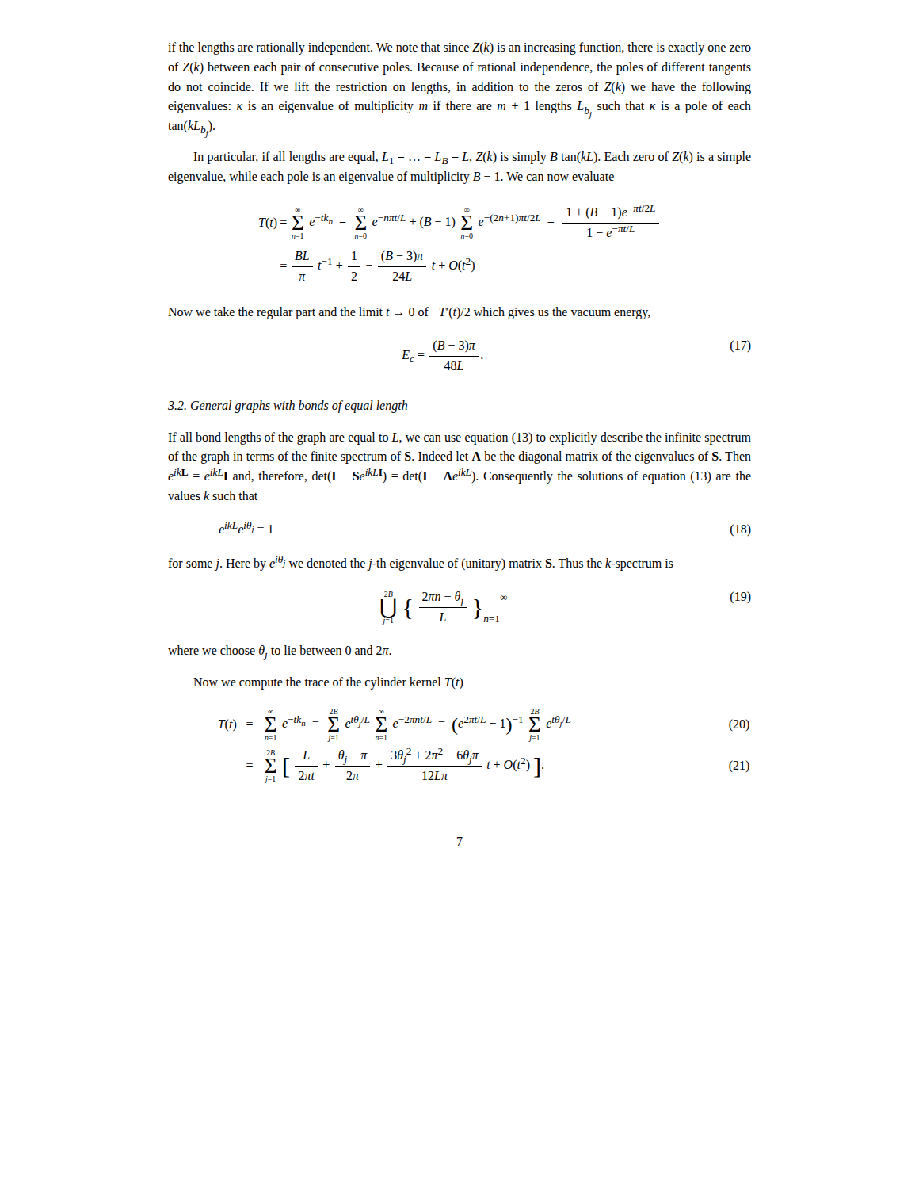if the lengths are rationally independent. We note that since Z(k) is an increasing function, there is exactly one zero of Z(k) between each pair of consecutive poles. Because of rational independence, the poles of different tangents do not coincide. If we lift the restriction on lengths, in addition to the zeros of Z(k) we have the following eigenvalues: κ is an eigenvalue of multiplicity m if there are m + 1 lengths Lbj such that κ is a pole of each tan(kLbj).
In particular, if all lengths are equal, L1 = … = LB = L, Z(k) is simply B tan(kL). Each zero of Z(k) is a simple eigenvalue, while each pole is an eigenvalue of multiplicity B − 1. We can now evaluate
| T ( t ) | = | ∞ Σ n =1 e − tk n = ∞ Σ n =0 e − nπt / L + ( B − 1) ∞ Σ n =0 e −(2 n +1) πt /2 L = 1 + ( B − 1) e − πt /2 L 1 − e − πt / L |
| | = | BL π t −1 + 1 2 − ( B − 3) π 24 L t + O ( t 2 ) |
Now we take the regular part and the limit t → 0 of −T′(t)/2 which gives us the vacuum energy,
(17)
Ec = (B − 3)π 48L.
3.2. General graphs with bonds of equal length
If all bond lengths of the graph are equal to L, we can use equation (13) to explicitly describe the infinite spectrum of the graph in terms of the finite spectrum of S. Indeed let Λ be the diagonal matrix of the eigenvalues of S. Then eik L = eikLI and, therefore, det(I − SeikL I) = det(I − ΛeikL). Consequently the solutions of equation (13) are the values k such that
(18)
eikLeiθj = 1
for some j. Here by eiθj we denoted the j-th eigenvalue of (unitary) matrix S. Thus the k-spectrum is
(19)
2B⋃j=1 { 2πn − θj L }n=1∞
where we choose θj to lie between 0 and 2π.
Now we compute the trace of the cylinder kernel T(t)
| T ( t ) | = | ∞ Σ n =1 e − tk n = 2 B Σ j =1 e tθ j / L ∞ Σ n =1 e −2 πnt / L = ( e 2 πt / L − 1 ) −1 2 B Σ j =1 e tθ j / L | (20) |
| | = | 2 B Σ j =1 [ L 2 πt + θ j − π 2 π + 3 θ j 2 + 2 π 2 − 6 θ j π 12 Lπ t + O ( t 2 ) ] . | (21) |
7